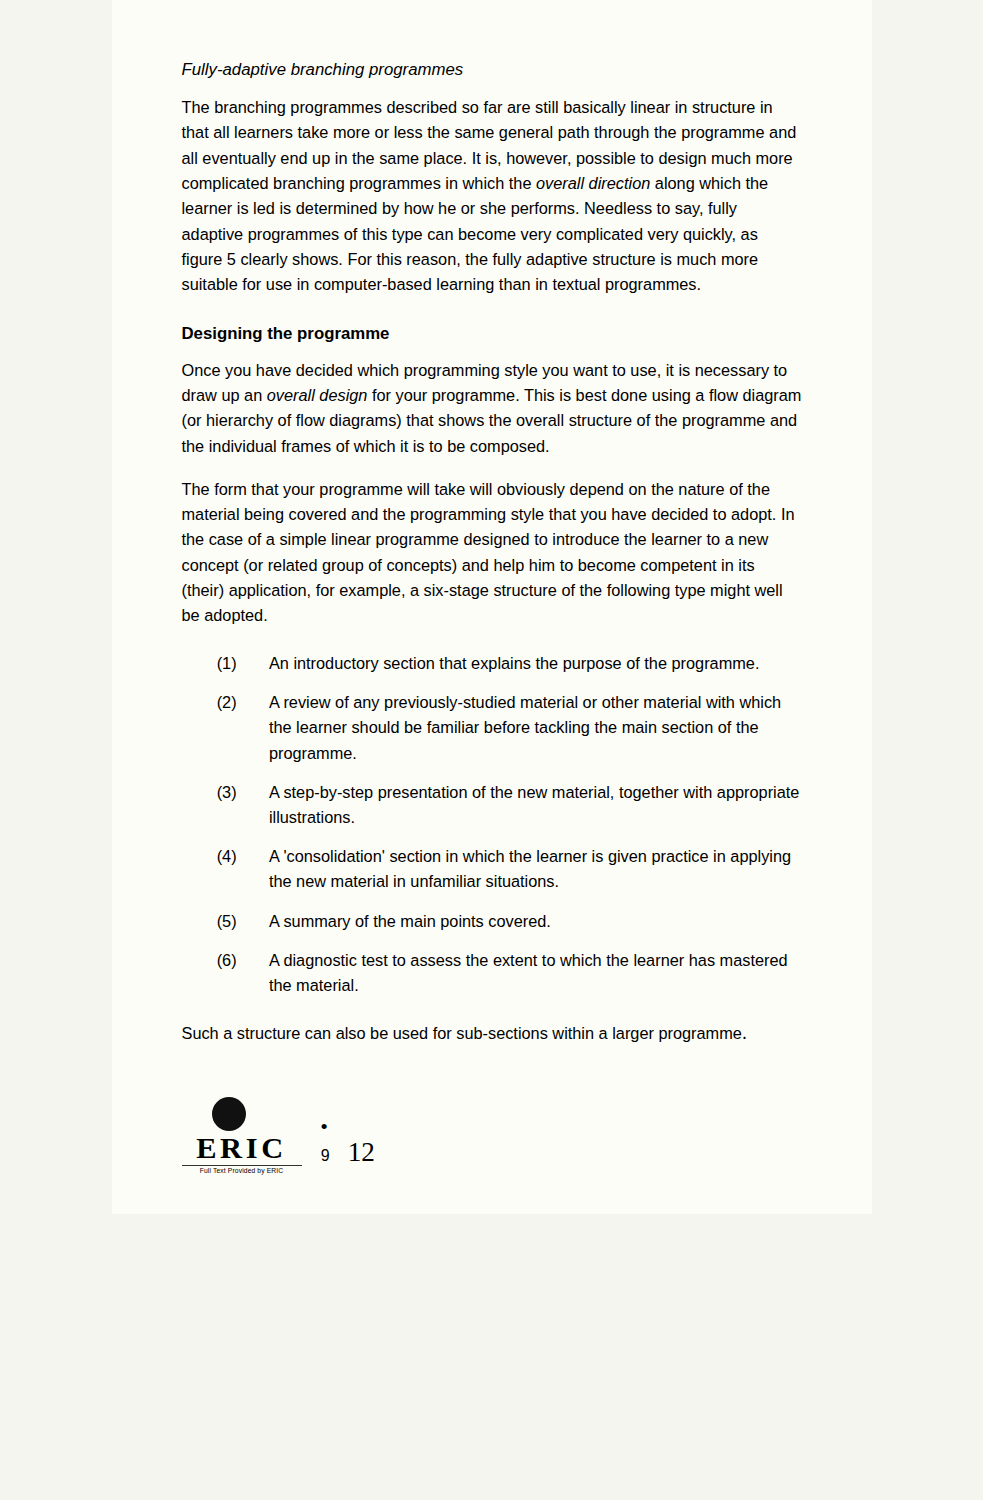Fully-adaptive branching programmes
The branching programmes described so far are still basically linear in structure in that all learners take more or less the same general path through the programme and all eventually end up in the same place. It is, however, possible to design much more complicated branching programmes in which the overall direction along which the learner is led is determined by how he or she performs. Needless to say, fully adaptive programmes of this type can become very complicated very quickly, as figure 5 clearly shows. For this reason, the fully adaptive structure is much more suitable for use in computer-based learning than in textual programmes.
Designing the programme
Once you have decided which programming style you want to use, it is necessary to draw up an overall design for your programme. This is best done using a flow diagram (or hierarchy of flow diagrams) that shows the overall structure of the programme and the individual frames of which it is to be composed.
The form that your programme will take will obviously depend on the nature of the material being covered and the programming style that you have decided to adopt. In the case of a simple linear programme designed to introduce the learner to a new concept (or related group of concepts) and help him to become competent in its (their) application, for example, a six-stage structure of the following type might well be adopted.
(1) An introductory section that explains the purpose of the programme.
(2) A review of any previously-studied material or other material with which the learner should be familiar before tackling the main section of the programme.
(3) A step-by-step presentation of the new material, together with appropriate illustrations.
(4) A 'consolidation' section in which the learner is given practice in applying the new material in unfamiliar situations.
(5) A summary of the main points covered.
(6) A diagnostic test to assess the extent to which the learner has mastered the material.
Such a structure can also be used for sub-sections within a larger programme.
ERIC
Full Text Provided by ERIC
•
9 12